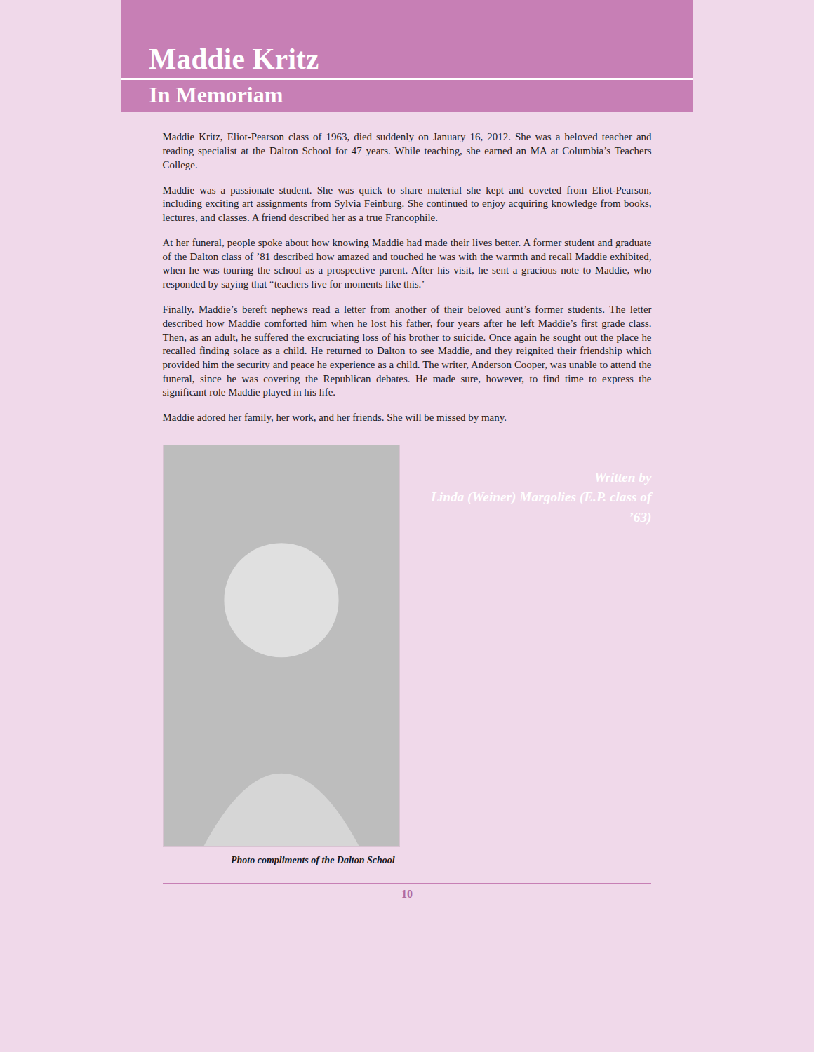Maddie Kritz
In Memoriam
Maddie Kritz, Eliot-Pearson class of 1963, died suddenly on January 16, 2012. She was a beloved teacher and reading specialist at the Dalton School for 47 years. While teaching, she earned an MA at Columbia’s Teachers College.
Maddie was a passionate student. She was quick to share material she kept and coveted from Eliot-Pearson, including exciting art assignments from Sylvia Feinburg. She continued to enjoy acquiring knowledge from books, lectures, and classes. A friend described her as a true Francophile.
At her funeral, people spoke about how knowing Maddie had made their lives better. A former student and graduate of the Dalton class of ’81 described how amazed and touched he was with the warmth and recall Maddie exhibited, when he was touring the school as a prospective parent. After his visit, he sent a gracious note to Maddie, who responded by saying that “teachers live for moments like this.’
Finally, Maddie’s bereft nephews read a letter from another of their beloved aunt’s former students. The letter described how Maddie comforted him when he lost his father, four years after he left Maddie’s first grade class. Then, as an adult, he suffered the excruciating loss of his brother to suicide. Once again he sought out the place he recalled finding solace as a child. He returned to Dalton to see Maddie, and they reignited their friendship which provided him the security and peace he experience as a child. The writer, Anderson Cooper, was unable to attend the funeral, since he was covering the Republican debates. He made sure, however, to find time to express the significant role Maddie played in his life.
Maddie adored her family, her work, and her friends. She will be missed by many.
Photo compliments of the Dalton School
Written by
Linda (Weiner) Margolies (E.P. class of ’63)
10